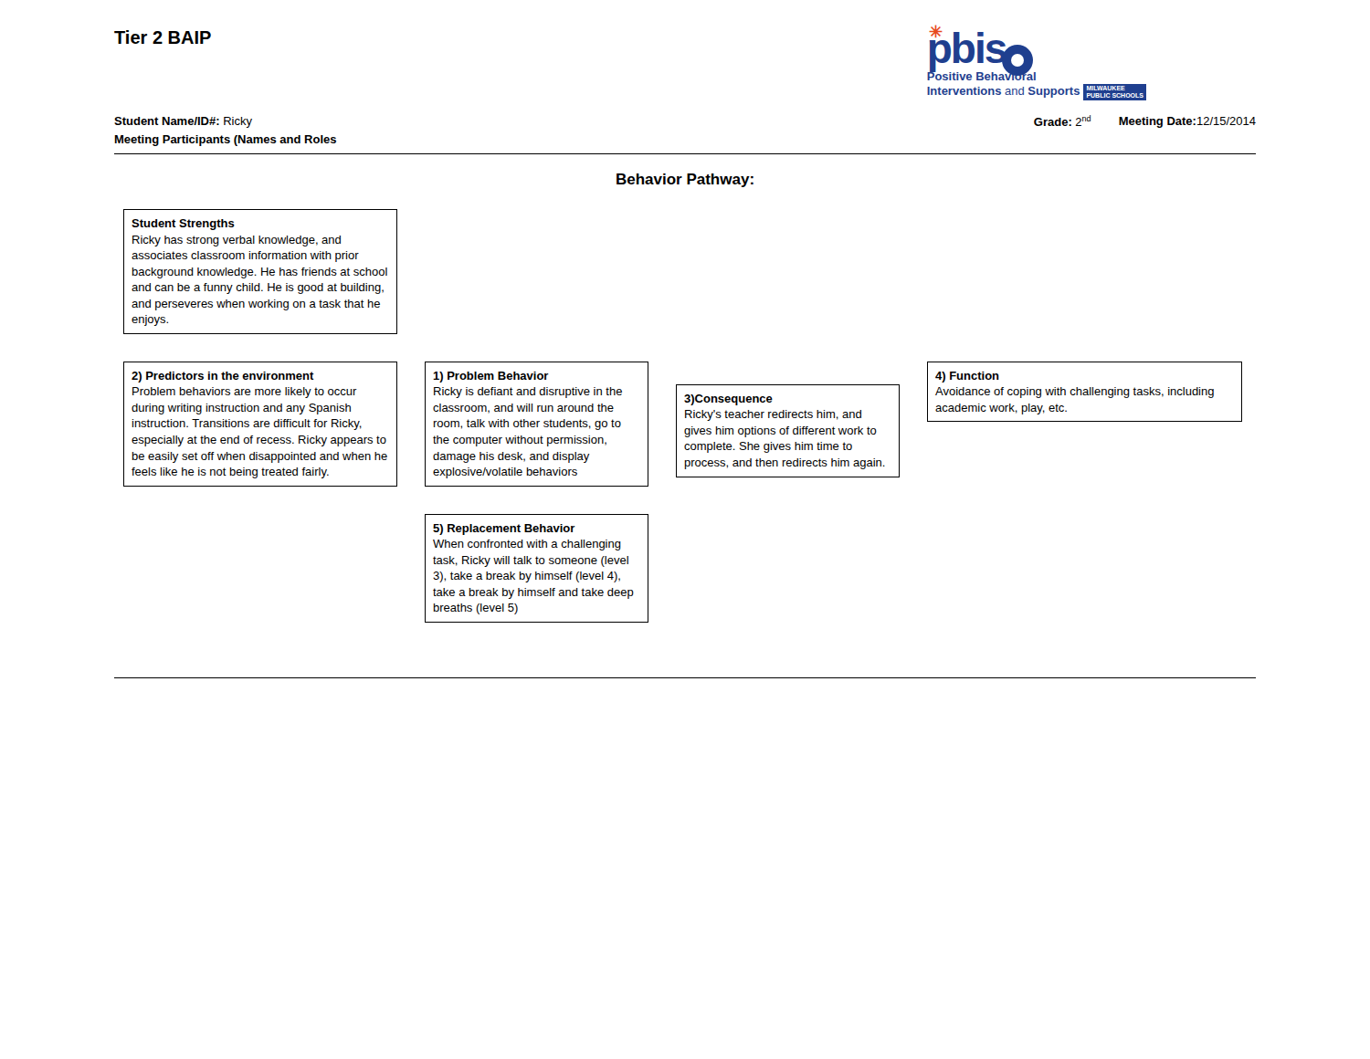Tier 2 BAIP
✳pbis
Positive Behavioral
Interventions and SupportsMILWAUKEE
PUBLIC SCHOOLS
Student Name/ID#: Ricky
Meeting Participants (Names and Roles
Grade: 2nd
Meeting Date: 12/15/2014
Behavior Pathway:
Student Strengths Ricky has strong verbal knowledge, and associates classroom information with prior background knowledge. He has friends at school and can be a funny child. He is good at building, and perseveres when working on a task that he enjoys.
2) Predictors in the environment Problem behaviors are more likely to occur during writing instruction and any Spanish instruction. Transitions are difficult for Ricky, especially at the end of recess. Ricky appears to be easily set off when disappointed and when he feels like he is not being treated fairly.
1) Problem Behavior Ricky is defiant and disruptive in the classroom, and will run around the room, talk with other students, go to the computer without permission, damage his desk, and display explosive/volatile behaviors
3)Consequence Ricky's teacher redirects him, and gives him options of different work to complete. She gives him time to process, and then redirects him again.
4) Function Avoidance of coping with challenging tasks, including academic work, play, etc.
5) Replacement Behavior When confronted with a challenging task, Ricky will talk to someone (level 3), take a break by himself (level 4), take a break by himself and take deep breaths (level 5)